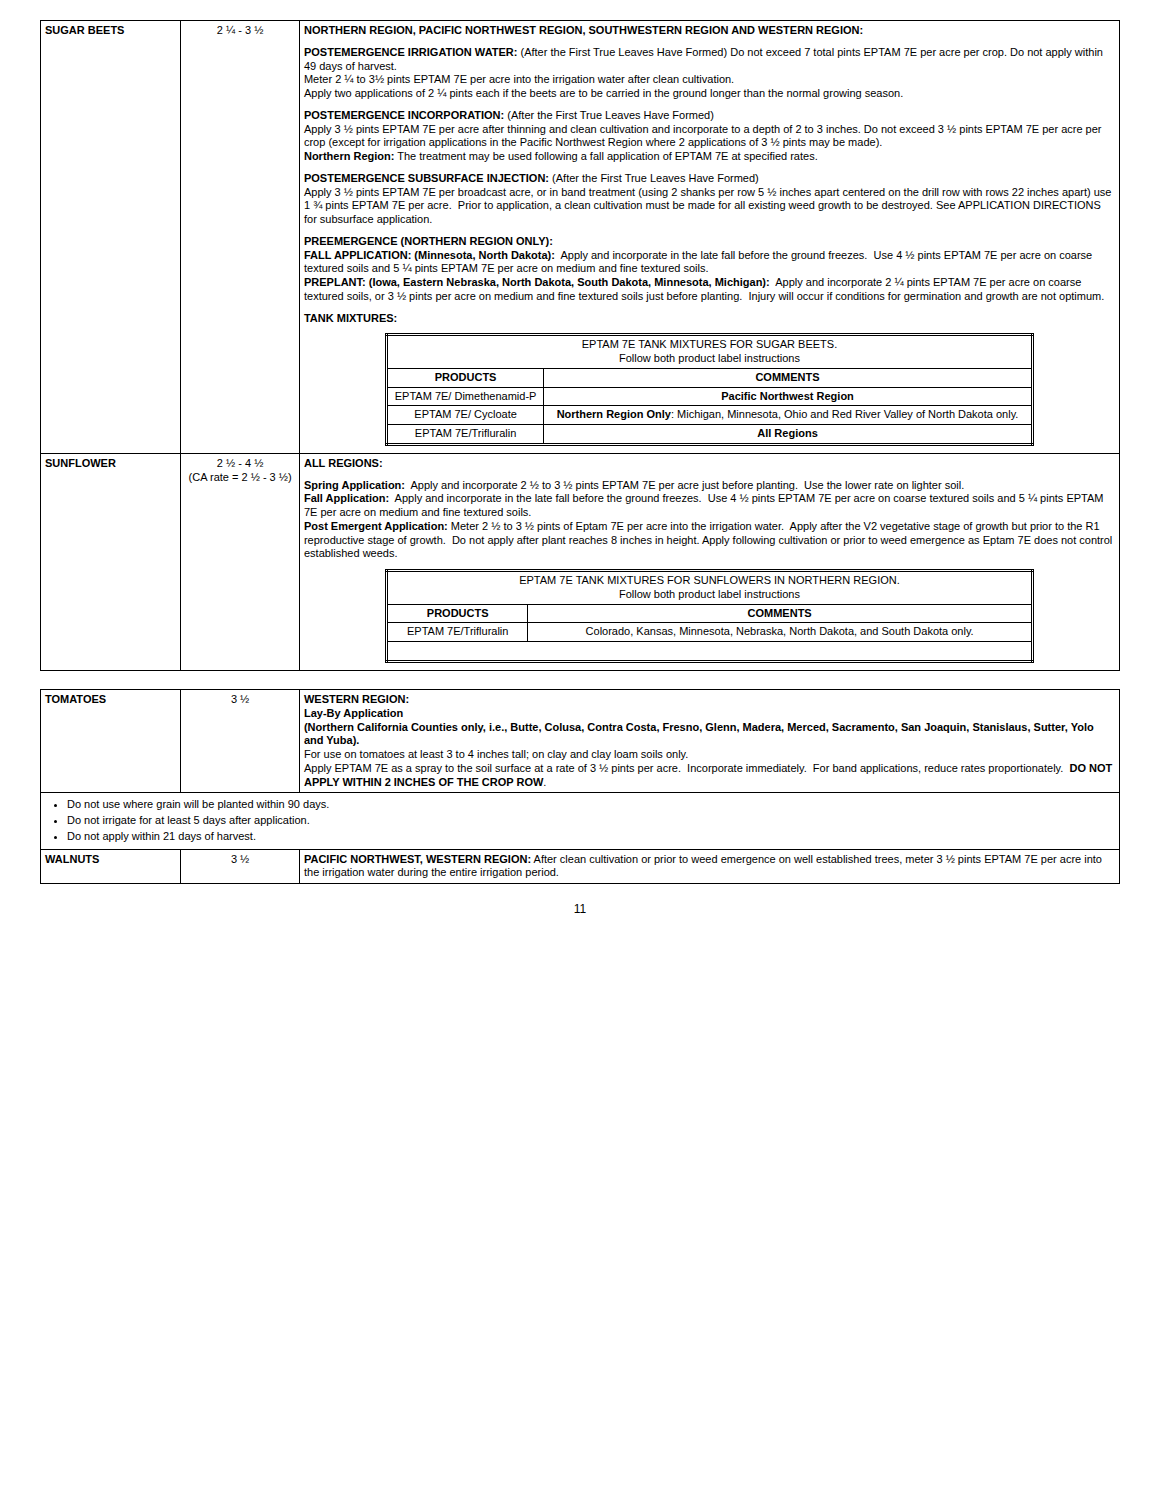| SUGAR BEETS | 2 ¼ - 3 ½ | NORTHERN REGION, PACIFIC NORTHWEST REGION, SOUTHWESTERN REGION AND WESTERN REGION: POSTEMERGENCE IRRIGATION WATER: (After the First True Leaves Have Formed) Do not exceed 7 total pints EPTAM 7E per acre per crop. Do not apply within 49 days of harvest. Meter 2 ¼ to 3½ pints EPTAM 7E per acre into the irrigation water after clean cultivation. Apply two applications of 2 ¼ pints each if the beets are to be carried in the ground longer than the normal growing season. POSTEMERGENCE INCORPORATION: (After the First True Leaves Have Formed) Apply 3 ½ pints EPTAM 7E per acre after thinning and clean cultivation and incorporate to a depth of 2 to 3 inches. Do not exceed 3 ½ pints EPTAM 7E per acre per crop (except for irrigation applications in the Pacific Northwest Region where 2 applications of 3 ½ pints may be made). Northern Region: The treatment may be used following a fall application of EPTAM 7E at specified rates. POSTEMERGENCE SUBSURFACE INJECTION: (After the First True Leaves Have Formed) Apply 3 ½ pints EPTAM 7E per broadcast acre, or in band treatment (using 2 shanks per row 5 ½ inches apart centered on the drill row with rows 22 inches apart) use 1 ¾ pints EPTAM 7E per acre. Prior to application, a clean cultivation must be made for all existing weed growth to be destroyed. See APPLICATION DIRECTIONS for subsurface application. PREEMERGENCE (NORTHERN REGION ONLY): FALL APPLICATION: (Minnesota, North Dakota): Apply and incorporate in the late fall before the ground freezes. Use 4 ½ pints EPTAM 7E per acre on coarse textured soils and 5 ¼ pints EPTAM 7E per acre on medium and fine textured soils. PREPLANT: (Iowa, Eastern Nebraska, North Dakota, South Dakota, Minnesota, Michigan): Apply and incorporate 2 ¼ pints EPTAM 7E per acre on coarse textured soils, or 3 ½ pints per acre on medium and fine textured soils just before planting. Injury will occur if conditions for germination and growth are not optimum. TANK MIXTURES: / EPTAM 7E TANK MIXTURES FOR SUGAR BEETS. Follow both product label instructions / / PRODUCTS / COMMENTS / / EPTAM 7E/ Dimethenamid-P / Pacific Northwest Region / / EPTAM 7E/ Cycloate / Northern Region Only : Michigan, Minnesota, Ohio and Red River Valley of North Dakota only. / / EPTAM 7E/Trifluralin / All Regions / |
| SUNFLOWER | 2 ½ - 4 ½ (CA rate = 2 ½ - 3 ½) | ALL REGIONS: Spring Application: Apply and incorporate 2 ½ to 3 ½ pints EPTAM 7E per acre just before planting. Use the lower rate on lighter soil. Fall Application: Apply and incorporate in the late fall before the ground freezes. Use 4 ½ pints EPTAM 7E per acre on coarse textured soils and 5 ¼ pints EPTAM 7E per acre on medium and fine textured soils. Post Emergent Application: Meter 2 ½ to 3 ½ pints of Eptam 7E per acre into the irrigation water. Apply after the V2 vegetative stage of growth but prior to the R1 reproductive stage of growth. Do not apply after plant reaches 8 inches in height. Apply following cultivation or prior to weed emergence as Eptam 7E does not control established weeds. / EPTAM 7E TANK MIXTURES FOR SUNFLOWERS IN NORTHERN REGION. Follow both product label instructions / / PRODUCTS / COMMENTS / / EPTAM 7E/Trifluralin / Colorado, Kansas, Minnesota, Nebraska, North Dakota, and South Dakota only. / |
| TOMATOES | 3 ½ | WESTERN REGION: Lay-By Application (Northern California Counties only, i.e., Butte, Colusa, Contra Costa, Fresno, Glenn, Madera, Merced, Sacramento, San Joaquin, Stanislaus, Sutter, Yolo and Yuba). For use on tomatoes at least 3 to 4 inches tall; on clay and clay loam soils only. Apply EPTAM 7E as a spray to the soil surface at a rate of 3 ½ pints per acre. Incorporate immediately. For band applications, reduce rates proportionately. DO NOT APPLY WITHIN 2 INCHES OF THE CROP ROW . |
| Do not use where grain will be planted within 90 days. Do not irrigate for at least 5 days after application. Do not apply within 21 days of harvest. |
| WALNUTS | 3 ½ | PACIFIC NORTHWEST, WESTERN REGION: After clean cultivation or prior to weed emergence on well established trees, meter 3 ½ pints EPTAM 7E per acre into the irrigation water during the entire irrigation period. |
11